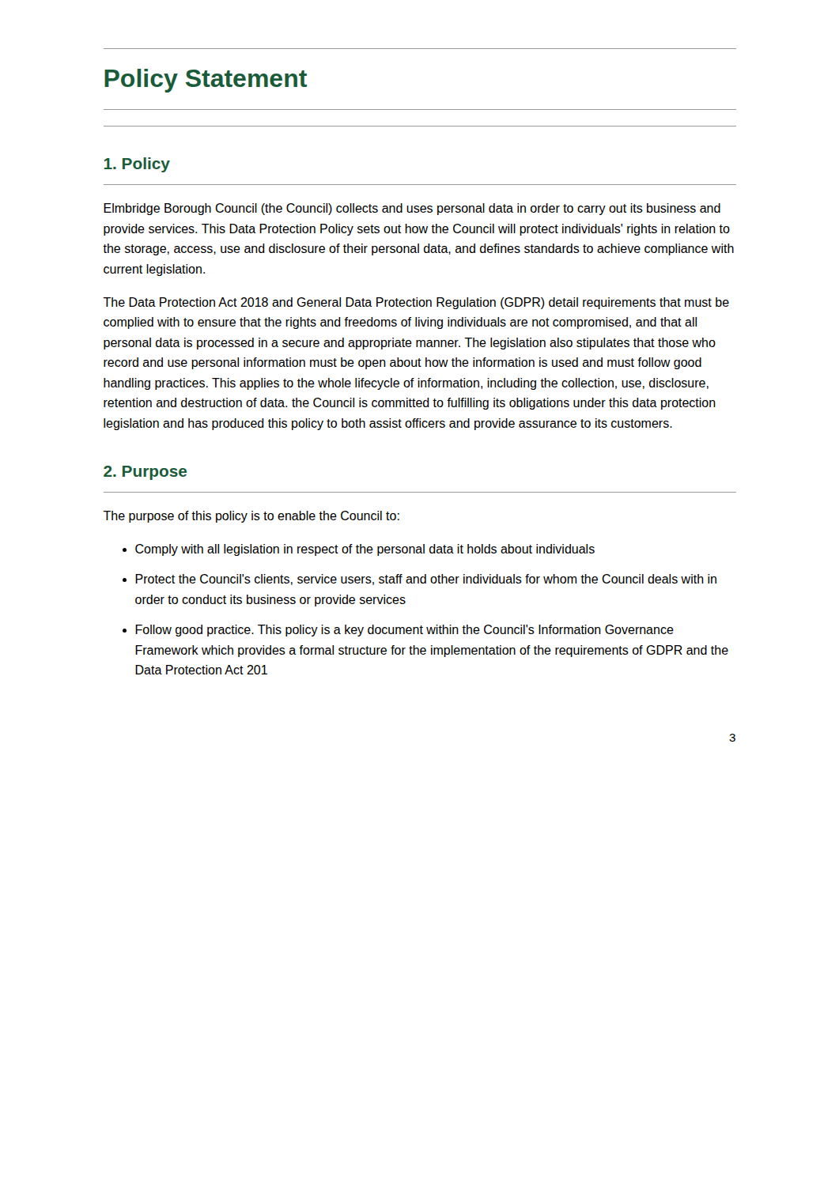Policy Statement
1. Policy
Elmbridge Borough Council (the Council) collects and uses personal data in order to carry out its business and provide services. This Data Protection Policy sets out how the Council will protect individuals' rights in relation to the storage, access, use and disclosure of their personal data, and defines standards to achieve compliance with current legislation.
The Data Protection Act 2018 and General Data Protection Regulation (GDPR) detail requirements that must be complied with to ensure that the rights and freedoms of living individuals are not compromised, and that all personal data is processed in a secure and appropriate manner. The legislation also stipulates that those who record and use personal information must be open about how the information is used and must follow good handling practices. This applies to the whole lifecycle of information, including the collection, use, disclosure, retention and destruction of data. the Council is committed to fulfilling its obligations under this data protection legislation and has produced this policy to both assist officers and provide assurance to its customers.
2. Purpose
The purpose of this policy is to enable the Council to:
Comply with all legislation in respect of the personal data it holds about individuals
Protect the Council's clients, service users, staff and other individuals for whom the Council deals with in order to conduct its business or provide services
Follow good practice. This policy is a key document within the Council's Information Governance Framework which provides a formal structure for the implementation of the requirements of GDPR and the Data Protection Act 201
3